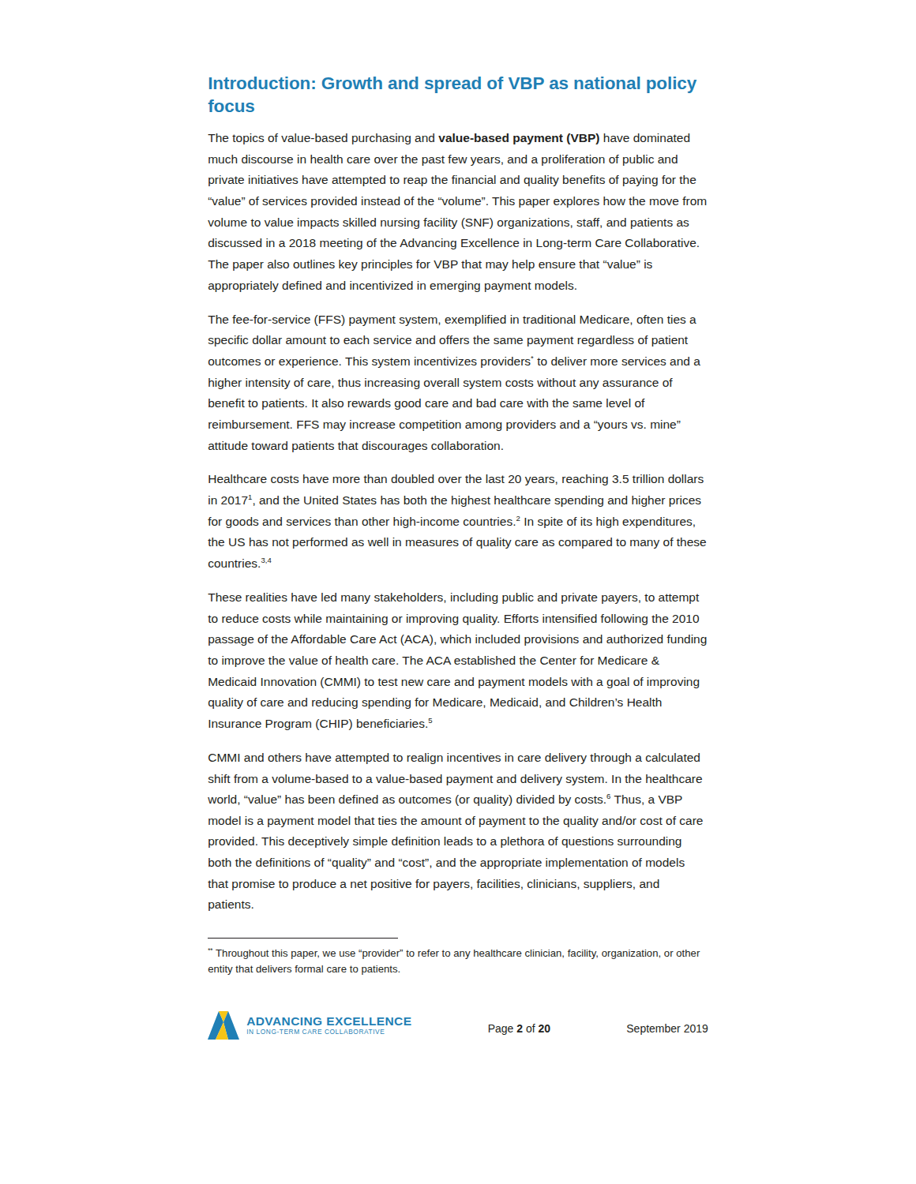Introduction: Growth and spread of VBP as national policy focus
The topics of value-based purchasing and value-based payment (VBP) have dominated much discourse in health care over the past few years, and a proliferation of public and private initiatives have attempted to reap the financial and quality benefits of paying for the “value” of services provided instead of the “volume”. This paper explores how the move from volume to value impacts skilled nursing facility (SNF) organizations, staff, and patients as discussed in a 2018 meeting of the Advancing Excellence in Long-term Care Collaborative. The paper also outlines key principles for VBP that may help ensure that “value” is appropriately defined and incentivized in emerging payment models.
The fee-for-service (FFS) payment system, exemplified in traditional Medicare, often ties a specific dollar amount to each service and offers the same payment regardless of patient outcomes or experience. This system incentivizes providers* to deliver more services and a higher intensity of care, thus increasing overall system costs without any assurance of benefit to patients. It also rewards good care and bad care with the same level of reimbursement. FFS may increase competition among providers and a “yours vs. mine” attitude toward patients that discourages collaboration.
Healthcare costs have more than doubled over the last 20 years, reaching 3.5 trillion dollars in 20171, and the United States has both the highest healthcare spending and higher prices for goods and services than other high-income countries.2 In spite of its high expenditures, the US has not performed as well in measures of quality care as compared to many of these countries.3,4
These realities have led many stakeholders, including public and private payers, to attempt to reduce costs while maintaining or improving quality. Efforts intensified following the 2010 passage of the Affordable Care Act (ACA), which included provisions and authorized funding to improve the value of health care. The ACA established the Center for Medicare & Medicaid Innovation (CMMI) to test new care and payment models with a goal of improving quality of care and reducing spending for Medicare, Medicaid, and Children’s Health Insurance Program (CHIP) beneficiaries.5
CMMI and others have attempted to realign incentives in care delivery through a calculated shift from a volume-based to a value-based payment and delivery system. In the healthcare world, “value” has been defined as outcomes (or quality) divided by costs.6 Thus, a VBP model is a payment model that ties the amount of payment to the quality and/or cost of care provided. This deceptively simple definition leads to a plethora of questions surrounding both the definitions of “quality” and “cost”, and the appropriate implementation of models that promise to produce a net positive for payers, facilities, clinicians, suppliers, and patients.
** Throughout this paper, we use “provider” to refer to any healthcare clinician, facility, organization, or other entity that delivers formal care to patients.
ADVANCING EXCELLENCE
IN LONG-TERM CARE COLLABORATIVE
Page 2 of 20
September 2019